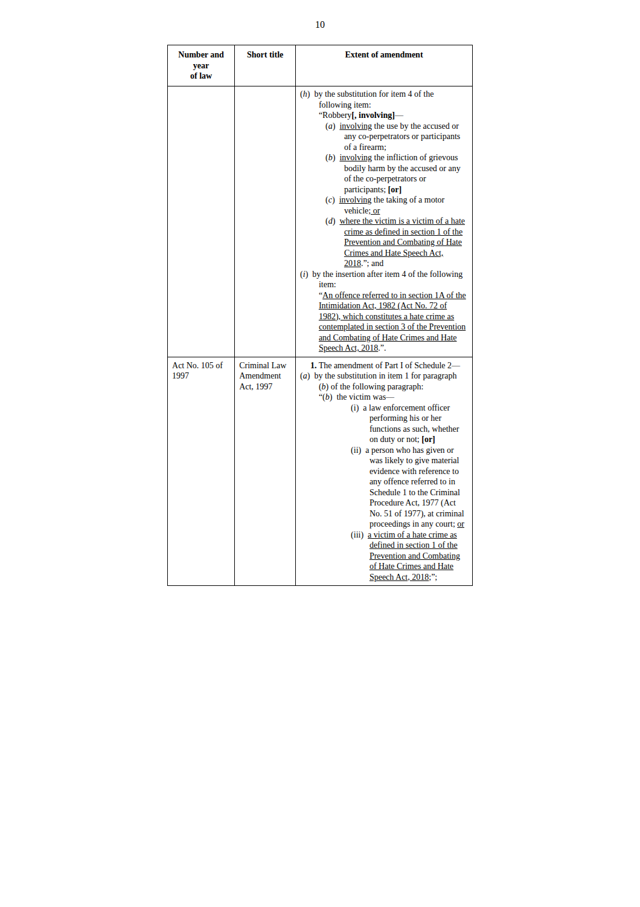10
| Number and year of law | Short title | Extent of amendment |
| --- | --- | --- |
| | | ( h ) by the substitution for item 4 of the following item: “Robbery [, involving] — ( a ) involving the use by the accused or any co-perpetrators or participants of a firearm; ( b ) involving the infliction of grievous bodily harm by the accused or any of the co-perpetrators or participants; [or] ( c ) involving the taking of a motor vehicle ; or ( d ) where the victim is a victim of a hate crime as defined in section 1 of the Prevention and Combating of Hate Crimes and Hate Speech Act, 2018 .”; and ( i ) by the insertion after item 4 of the following item: “ An offence referred to in section 1A of the Intimidation Act, 1982 (Act No. 72 of 1982), which constitutes a hate crime as contemplated in section 3 of the Prevention and Combating of Hate Crimes and Hate Speech Act, 2018 .”. |
| Act No. 105 of 1997 | Criminal Law Amendment Act, 1997 | 1. The amendment of Part I of Schedule 2— ( a ) by the substitution in item 1 for paragraph ( b ) of the following paragraph: “( b ) the victim was— (i) a law enforcement officer performing his or her functions as such, whether on duty or not; [or] (ii) a person who has given or was likely to give material evidence with reference to any offence referred to in Schedule 1 to the Criminal Procedure Act, 1977 (Act No. 51 of 1977), at criminal proceedings in any court; or (iii) a victim of a hate crime as defined in section 1 of the Prevention and Combating of Hate Crimes and Hate Speech Act, 2018 ;”; |